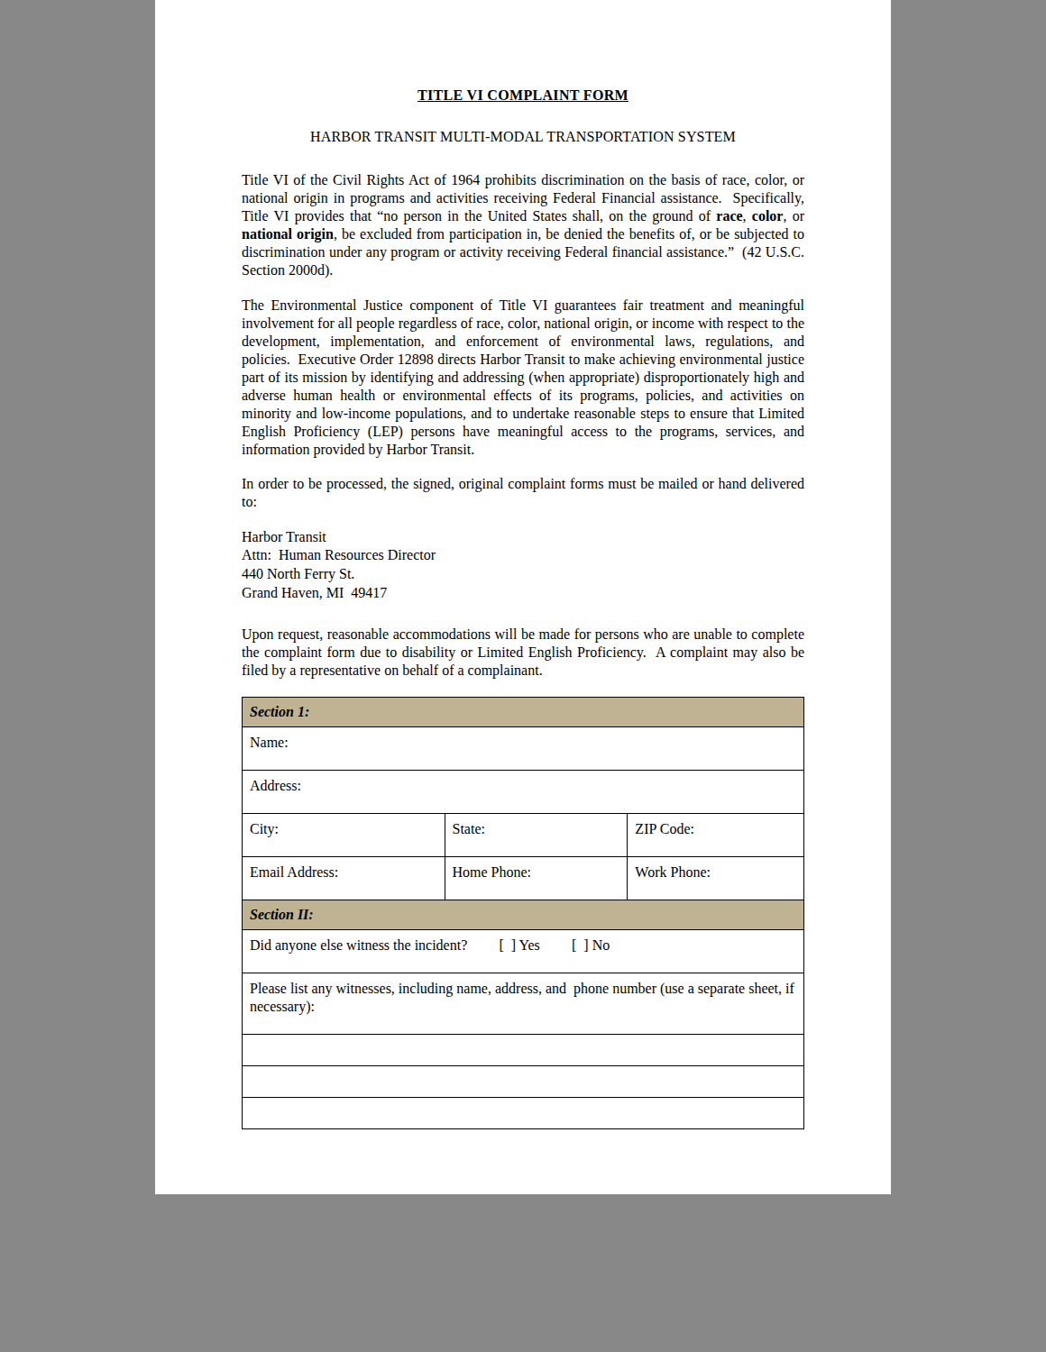TITLE VI COMPLAINT FORM
HARBOR TRANSIT MULTI-MODAL TRANSPORTATION SYSTEM
Title VI of the Civil Rights Act of 1964 prohibits discrimination on the basis of race, color, or national origin in programs and activities receiving Federal Financial assistance. Specifically, Title VI provides that “no person in the United States shall, on the ground of race, color, or national origin, be excluded from participation in, be denied the benefits of, or be subjected to discrimination under any program or activity receiving Federal financial assistance.” (42 U.S.C. Section 2000d).
The Environmental Justice component of Title VI guarantees fair treatment and meaningful involvement for all people regardless of race, color, national origin, or income with respect to the development, implementation, and enforcement of environmental laws, regulations, and policies. Executive Order 12898 directs Harbor Transit to make achieving environmental justice part of its mission by identifying and addressing (when appropriate) disproportionately high and adverse human health or environmental effects of its programs, policies, and activities on minority and low-income populations, and to undertake reasonable steps to ensure that Limited English Proficiency (LEP) persons have meaningful access to the programs, services, and information provided by Harbor Transit.
In order to be processed, the signed, original complaint forms must be mailed or hand delivered to:
Harbor Transit
Attn: Human Resources Director
440 North Ferry St.
Grand Haven, MI 49417
Upon request, reasonable accommodations will be made for persons who are unable to complete the complaint form due to disability or Limited English Proficiency. A complaint may also be filed by a representative on behalf of a complainant.
| Section 1: |
| Name: |
| Address: |
| City: | State: | ZIP Code: |
| Email Address: | Home Phone: | Work Phone: |
| Section II: |
| Did anyone else witness the incident? [ ] Yes [ ] No |
| Please list any witnesses, including name, address, and phone number (use a separate sheet, if necessary): |